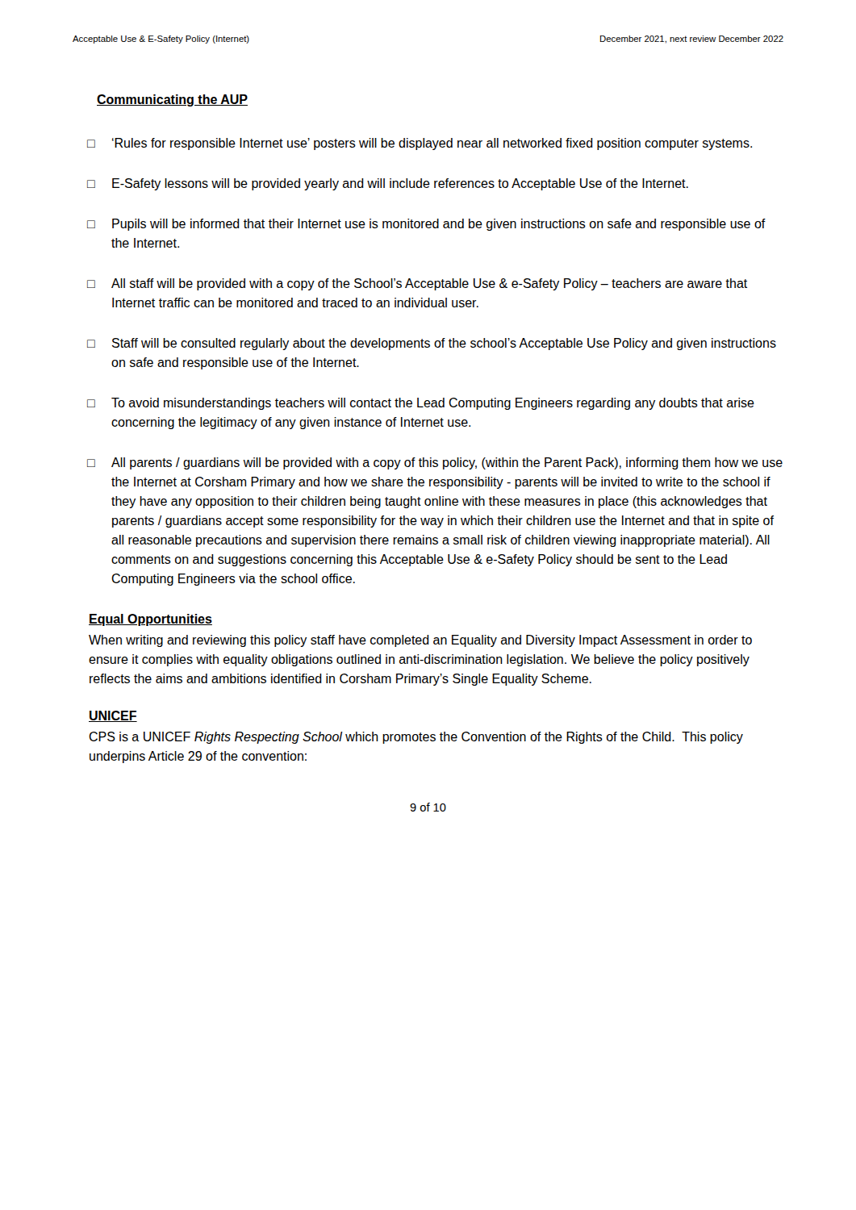Acceptable Use & E-Safety Policy (Internet) December 2021, next review December 2022
Communicating the AUP
‘Rules for responsible Internet use’ posters will be displayed near all networked fixed position computer systems.
E-Safety lessons will be provided yearly and will include references to Acceptable Use of the Internet.
Pupils will be informed that their Internet use is monitored and be given instructions on safe and responsible use of the Internet.
All staff will be provided with a copy of the School’s Acceptable Use & e-Safety Policy – teachers are aware that Internet traffic can be monitored and traced to an individual user.
Staff will be consulted regularly about the developments of the school’s Acceptable Use Policy and given instructions on safe and responsible use of the Internet.
To avoid misunderstandings teachers will contact the Lead Computing Engineers regarding any doubts that arise concerning the legitimacy of any given instance of Internet use.
All parents / guardians will be provided with a copy of this policy, (within the Parent Pack), informing them how we use the Internet at Corsham Primary and how we share the responsibility - parents will be invited to write to the school if they have any opposition to their children being taught online with these measures in place (this acknowledges that parents / guardians accept some responsibility for the way in which their children use the Internet and that in spite of all reasonable precautions and supervision there remains a small risk of children viewing inappropriate material). All comments on and suggestions concerning this Acceptable Use & e-Safety Policy should be sent to the Lead Computing Engineers via the school office.
Equal Opportunities
When writing and reviewing this policy staff have completed an Equality and Diversity Impact Assessment in order to ensure it complies with equality obligations outlined in anti-discrimination legislation. We believe the policy positively reflects the aims and ambitions identified in Corsham Primary’s Single Equality Scheme.
UNICEF
CPS is a UNICEF Rights Respecting School which promotes the Convention of the Rights of the Child. This policy underpins Article 29 of the convention:
9 of 10